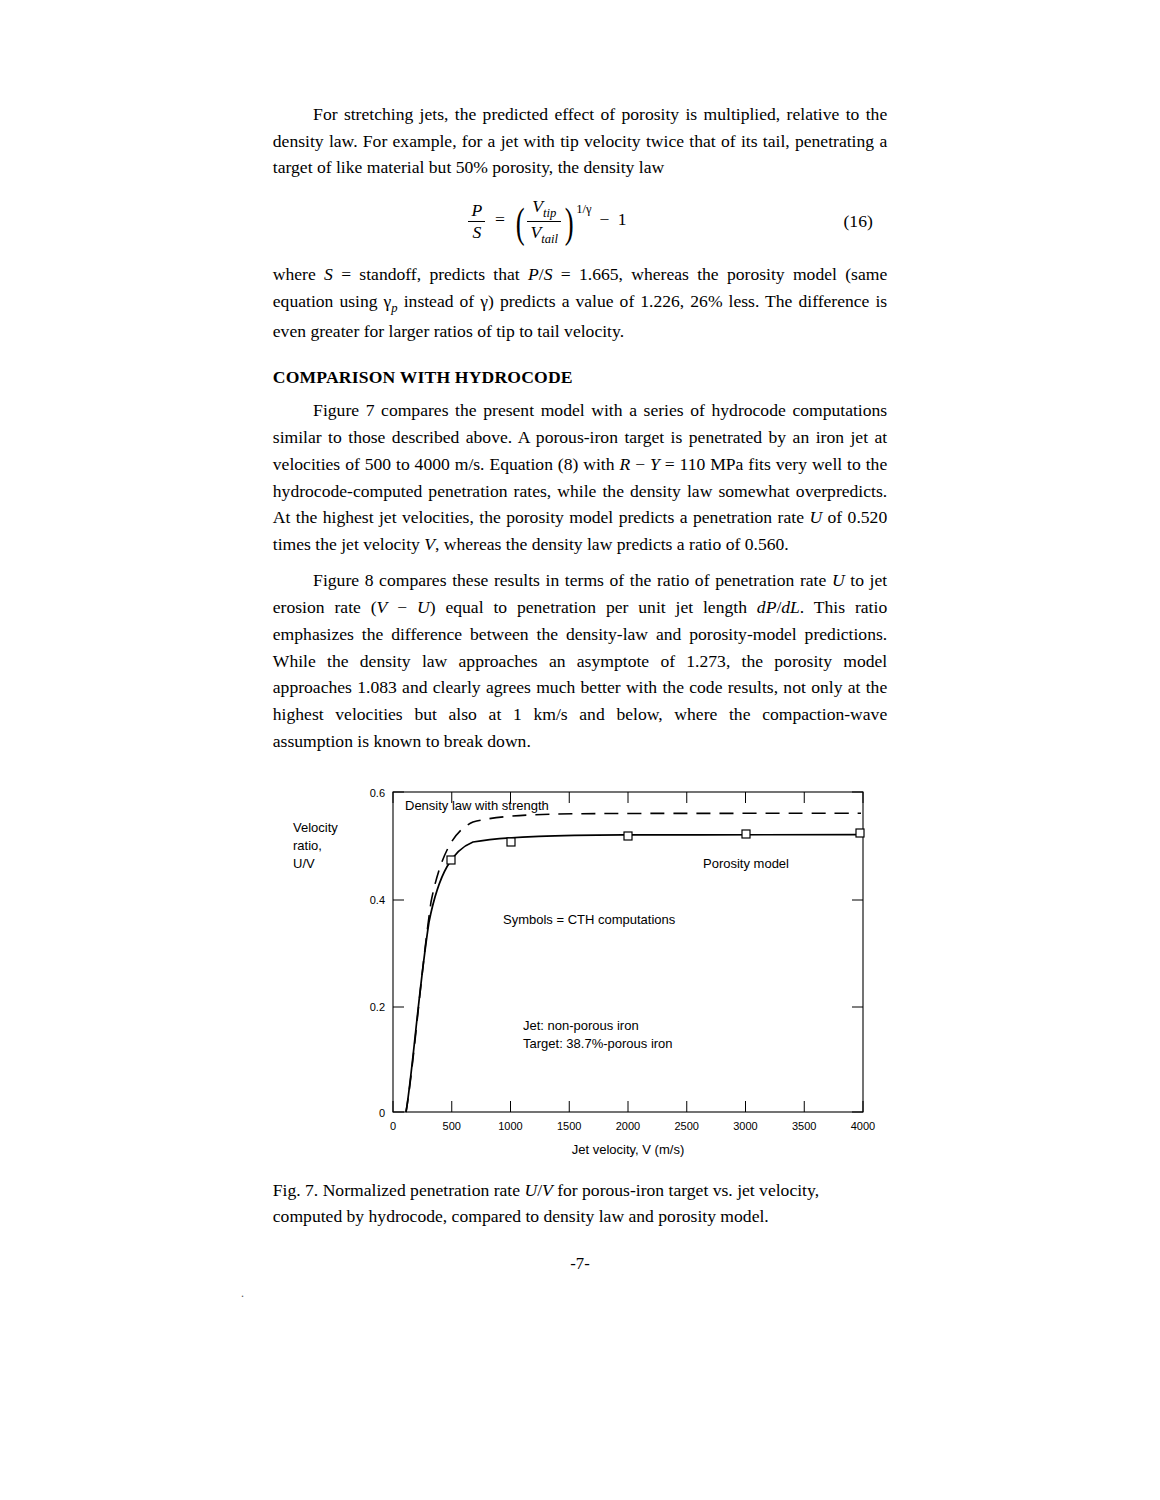For stretching jets, the predicted effect of porosity is multiplied, relative to the density law. For example, for a jet with tip velocity twice that of its tail, penetrating a target of like material but 50% porosity, the density law
PS = (Vtip Vtail) 1/γ − 1 (16)
where S = standoff, predicts that P/S = 1.665, whereas the porosity model (same equation using γp instead of γ) predicts a value of 1.226, 26% less. The difference is even greater for larger ratios of tip to tail velocity.
COMPARISON WITH HYDROCODE
Figure 7 compares the present model with a series of hydrocode computations similar to those described above. A porous-iron target is penetrated by an iron jet at velocities of 500 to 4000 m/s. Equation (8) with R − Y = 110 MPa fits very well to the hydrocode-computed penetration rates, while the density law somewhat overpredicts. At the highest jet velocities, the porosity model predicts a penetration rate U of 0.520 times the jet velocity V, whereas the density law predicts a ratio of 0.560.
Figure 8 compares these results in terms of the ratio of penetration rate U to jet erosion rate (V − U) equal to penetration per unit jet length dP/dL. This ratio emphasizes the difference between the density-law and porosity-model predictions. While the density law approaches an asymptote of 1.273, the porosity model approaches 1.083 and clearly agrees much better with the code results, not only at the highest velocities but also at 1 km/s and below, where the compaction-wave assumption is known to break down.
0.6 0.4 0.2 0 0 500 1000 1500 2000 2500 3000 3500 4000 Jet velocity, V (m/s) Velocity ratio, U/V Density law with strength Porosity model Symbols = CTH computations Jet: non-porous iron Target: 38.7%-porous iron
Fig. 7. Normalized penetration rate U/V for porous-iron target vs. jet velocity, computed by hydrocode, compared to density law and porosity model.
-7-
.